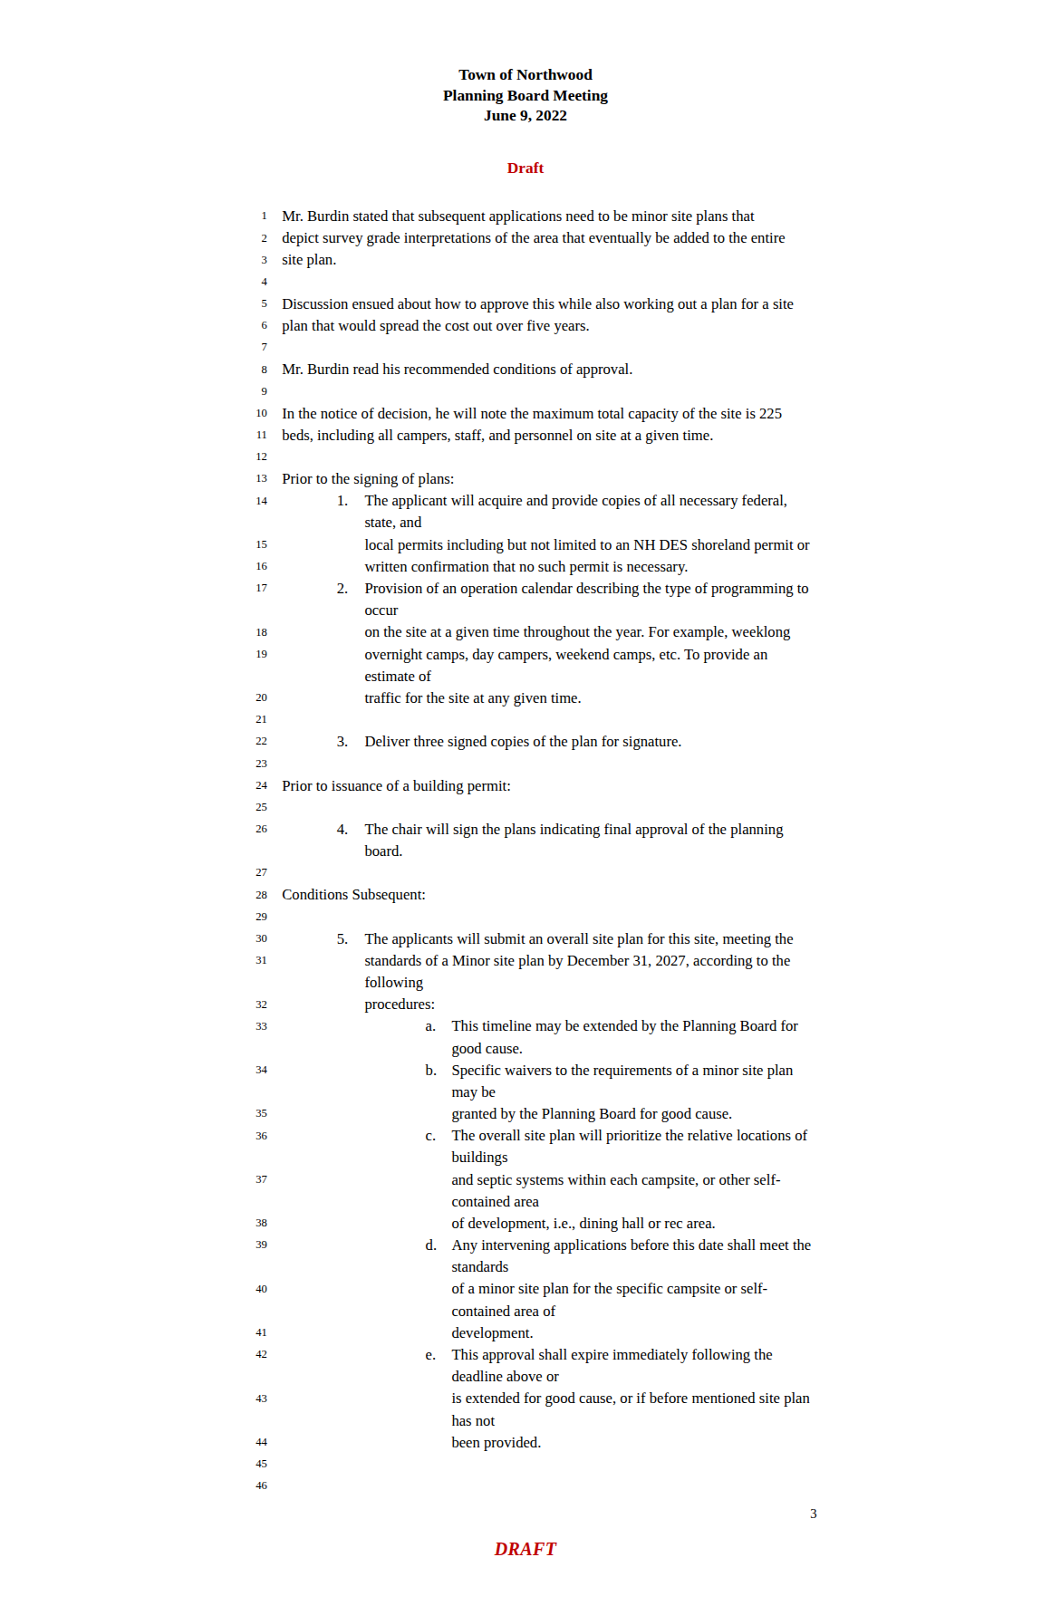Town of Northwood Planning Board Meeting June 9, 2022
Draft
Mr. Burdin stated that subsequent applications need to be minor site plans that
depict survey grade interpretations of the area that eventually be added to the entire
site plan.
Discussion ensued about how to approve this while also working out a plan for a site
plan that would spread the cost out over five years.
Mr. Burdin read his recommended conditions of approval.
In the notice of decision, he will note the maximum total capacity of the site is 225
beds, including all campers, staff, and personnel on site at a given time.
Prior to the signing of plans:
1. The applicant will acquire and provide copies of all necessary federal, state, and
local permits including but not limited to an NH DES shoreland permit or
written confirmation that no such permit is necessary.
2. Provision of an operation calendar describing the type of programming to occur
on the site at a given time throughout the year. For example, weeklong
overnight camps, day campers, weekend camps, etc. To provide an estimate of
traffic for the site at any given time.
3. Deliver three signed copies of the plan for signature.
Prior to issuance of a building permit:
4. The chair will sign the plans indicating final approval of the planning board.
Conditions Subsequent:
5. The applicants will submit an overall site plan for this site, meeting the
standards of a Minor site plan by December 31, 2027, according to the following
procedures:
a. This timeline may be extended by the Planning Board for good cause.
b. Specific waivers to the requirements of a minor site plan may be
granted by the Planning Board for good cause.
c. The overall site plan will prioritize the relative locations of buildings
and septic systems within each campsite, or other self-contained area
of development, i.e., dining hall or rec area.
d. Any intervening applications before this date shall meet the standards
of a minor site plan for the specific campsite or self-contained area of
development.
e. This approval shall expire immediately following the deadline above or
is extended for good cause, or if before mentioned site plan has not
been provided.
3
DRAFT